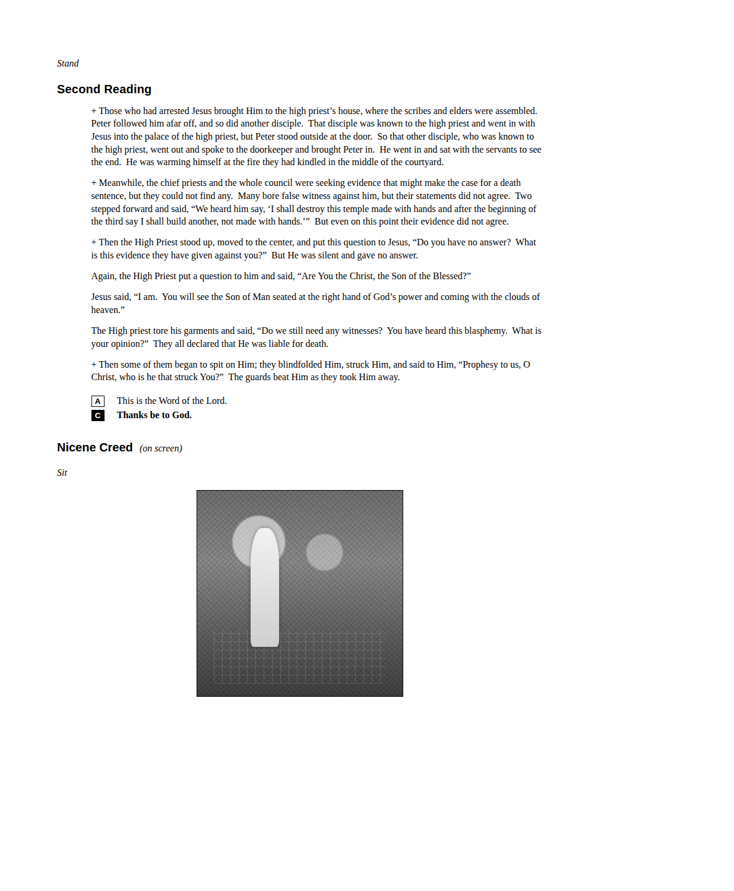Stand
Second Reading
+ Those who had arrested Jesus brought Him to the high priest’s house, where the scribes and elders were assembled. Peter followed him afar off, and so did another disciple. That disciple was known to the high priest and went in with Jesus into the palace of the high priest, but Peter stood outside at the door. So that other disciple, who was known to the high priest, went out and spoke to the doorkeeper and brought Peter in. He went in and sat with the servants to see the end. He was warming himself at the fire they had kindled in the middle of the courtyard.
+ Meanwhile, the chief priests and the whole council were seeking evidence that might make the case for a death sentence, but they could not find any. Many bore false witness against him, but their statements did not agree. Two stepped forward and said, “We heard him say, ‘I shall destroy this temple made with hands and after the beginning of the third say I shall build another, not made with hands.’” But even on this point their evidence did not agree.
+ Then the High Priest stood up, moved to the center, and put this question to Jesus, “Do you have no answer? What is this evidence they have given against you?” But He was silent and gave no answer.
Again, the High Priest put a question to him and said, “Are You the Christ, the Son of the Blessed?”
Jesus said, “I am. You will see the Son of Man seated at the right hand of God’s power and coming with the clouds of heaven.”
The High priest tore his garments and said, “Do we still need any witnesses? You have heard this blasphemy. What is your opinion?” They all declared that He was liable for death.
+ Then some of them began to spit on Him; they blindfolded Him, struck Him, and said to Him, “Prophesy to us, O Christ, who is he that struck You?” The guards beat Him as they took Him away.
| A | This is the Word of the Lord. |
| C | Thanks be to God. |
Nicene Creed (on screen)
Sit